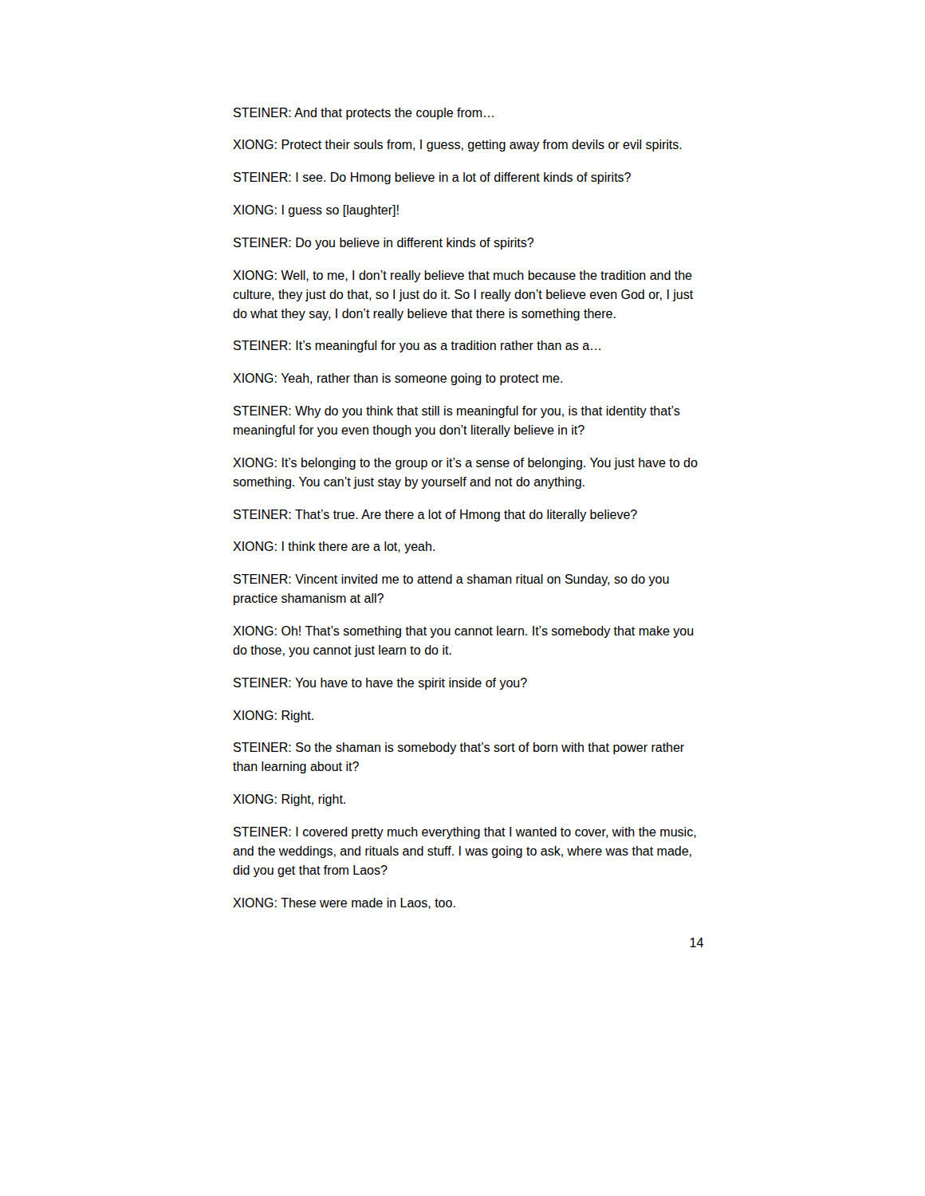STEINER: And that protects the couple from…
XIONG: Protect their souls from, I guess, getting away from devils or evil spirits.
STEINER: I see. Do Hmong believe in a lot of different kinds of spirits?
XIONG: I guess so [laughter]!
STEINER: Do you believe in different kinds of spirits?
XIONG: Well, to me, I don’t really believe that much because the tradition and the culture, they just do that, so I just do it. So I really don’t believe even God or, I just do what they say, I don’t really believe that there is something there.
STEINER: It’s meaningful for you as a tradition rather than as a…
XIONG: Yeah, rather than is someone going to protect me.
STEINER: Why do you think that still is meaningful for you, is that identity that’s meaningful for you even though you don’t literally believe in it?
XIONG: It’s belonging to the group or it’s a sense of belonging. You just have to do something. You can’t just stay by yourself and not do anything.
STEINER: That’s true. Are there a lot of Hmong that do literally believe?
XIONG: I think there are a lot, yeah.
STEINER: Vincent invited me to attend a shaman ritual on Sunday, so do you practice shamanism at all?
XIONG: Oh! That’s something that you cannot learn. It’s somebody that make you do those, you cannot just learn to do it.
STEINER: You have to have the spirit inside of you?
XIONG: Right.
STEINER: So the shaman is somebody that’s sort of born with that power rather than learning about it?
XIONG: Right, right.
STEINER: I covered pretty much everything that I wanted to cover, with the music, and the weddings, and rituals and stuff. I was going to ask, where was that made, did you get that from Laos?
XIONG: These were made in Laos, too.
14